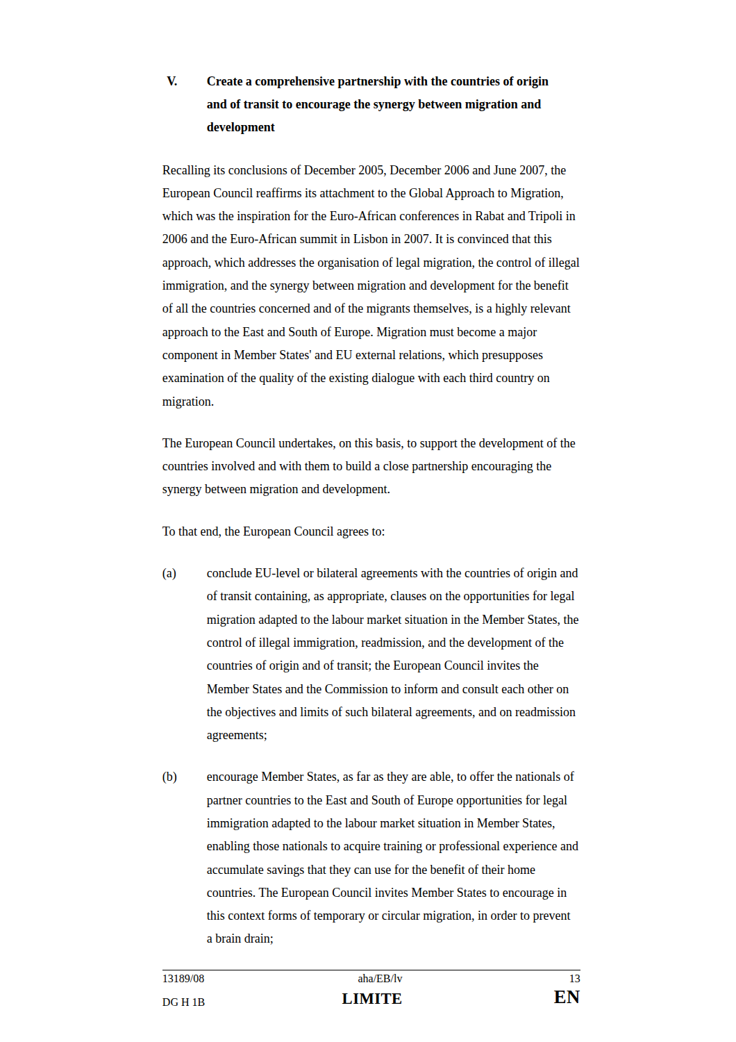V.
Create a comprehensive partnership with the countries of origin and of transit to encourage the synergy between migration and development
Recalling its conclusions of December 2005, December 2006 and June 2007, the European Council reaffirms its attachment to the Global Approach to Migration, which was the inspiration for the Euro-African conferences in Rabat and Tripoli in 2006 and the Euro-African summit in Lisbon in 2007. It is convinced that this approach, which addresses the organisation of legal migration, the control of illegal immigration, and the synergy between migration and development for the benefit of all the countries concerned and of the migrants themselves, is a highly relevant approach to the East and South of Europe. Migration must become a major component in Member States' and EU external relations, which presupposes examination of the quality of the existing dialogue with each third country on migration.
The European Council undertakes, on this basis, to support the development of the countries involved and with them to build a close partnership encouraging the synergy between migration and development.
To that end, the European Council agrees to:
(a)
conclude EU-level or bilateral agreements with the countries of origin and of transit containing, as appropriate, clauses on the opportunities for legal migration adapted to the labour market situation in the Member States, the control of illegal immigration, readmission, and the development of the countries of origin and of transit; the European Council invites the Member States and the Commission to inform and consult each other on the objectives and limits of such bilateral agreements, and on readmission agreements;
(b)
encourage Member States, as far as they are able, to offer the nationals of partner countries to the East and South of Europe opportunities for legal immigration adapted to the labour market situation in Member States, enabling those nationals to acquire training or professional experience and accumulate savings that they can use for the benefit of their home countries. The European Council invites Member States to encourage in this context forms of temporary or circular migration, in order to prevent a brain drain;
13189/08
aha/EB/lv
13
DG H 1B
LIMITE
EN